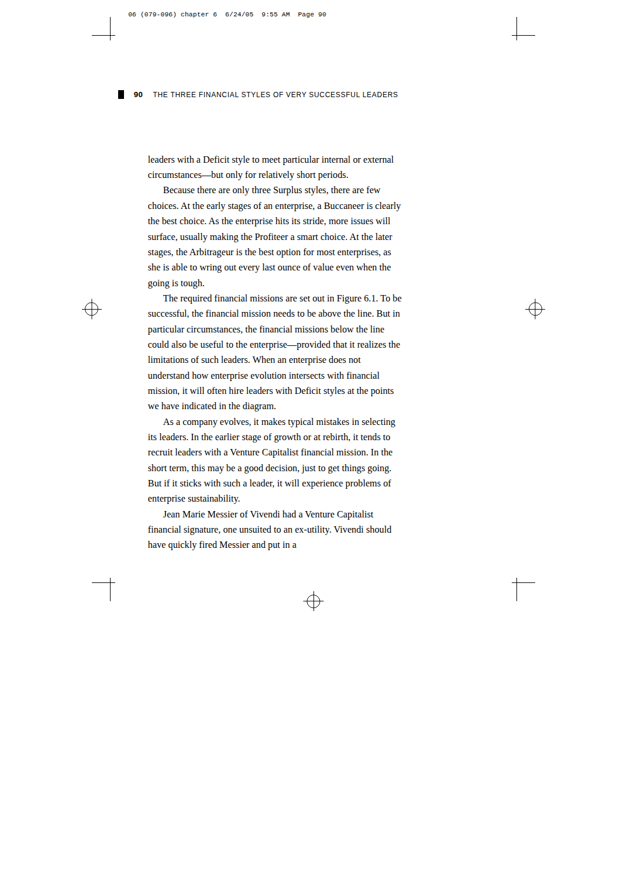06 (079-096) chapter 6 6/24/05 9:55 AM Page 90
90 The Three Financial Styles of Very Successful Leaders
leaders with a Deficit style to meet particular internal or external circumstances—but only for relatively short periods.
Because there are only three Surplus styles, there are few choices. At the early stages of an enterprise, a Buccaneer is clearly the best choice. As the enterprise hits its stride, more issues will surface, usually making the Profiteer a smart choice. At the later stages, the Arbitrageur is the best option for most enterprises, as she is able to wring out every last ounce of value even when the going is tough.
The required financial missions are set out in Figure 6.1. To be successful, the financial mission needs to be above the line. But in particular circumstances, the financial missions below the line could also be useful to the enterprise—provided that it realizes the limitations of such leaders. When an enterprise does not understand how enterprise evolution intersects with financial mission, it will often hire leaders with Deficit styles at the points we have indicated in the diagram.
As a company evolves, it makes typical mistakes in selecting its leaders. In the earlier stage of growth or at rebirth, it tends to recruit leaders with a Venture Capitalist financial mission. In the short term, this may be a good decision, just to get things going. But if it sticks with such a leader, it will experience problems of enterprise sustainability.
Jean Marie Messier of Vivendi had a Venture Capitalist financial signature, one unsuited to an ex-utility. Vivendi should have quickly fired Messier and put in a